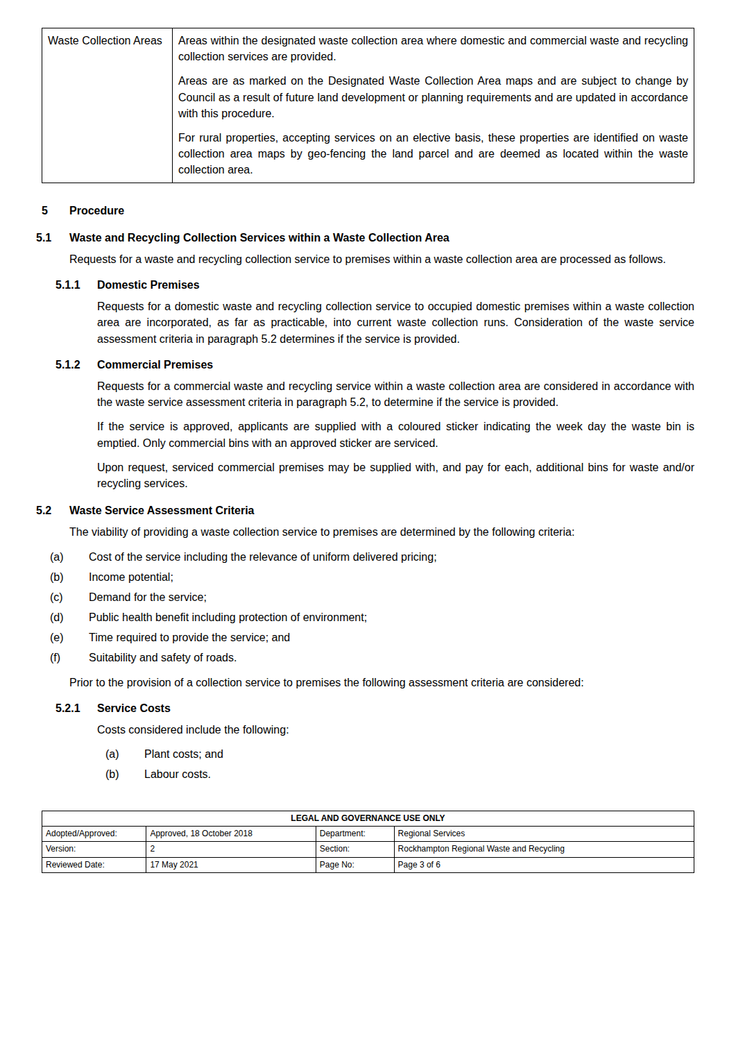| Waste Collection Areas | Areas within the designated waste collection area where domestic and commercial waste and recycling collection services are provided. |
| | Areas are as marked on the Designated Waste Collection Area maps and are subject to change by Council as a result of future land development or planning requirements and are updated in accordance with this procedure. |
| | For rural properties, accepting services on an elective basis, these properties are identified on waste collection area maps by geo-fencing the land parcel and are deemed as located within the waste collection area. |
5 Procedure
5.1 Waste and Recycling Collection Services within a Waste Collection Area
Requests for a waste and recycling collection service to premises within a waste collection area are processed as follows.
5.1.1 Domestic Premises
Requests for a domestic waste and recycling collection service to occupied domestic premises within a waste collection area are incorporated, as far as practicable, into current waste collection runs. Consideration of the waste service assessment criteria in paragraph 5.2 determines if the service is provided.
5.1.2 Commercial Premises
Requests for a commercial waste and recycling service within a waste collection area are considered in accordance with the waste service assessment criteria in paragraph 5.2, to determine if the service is provided.
If the service is approved, applicants are supplied with a coloured sticker indicating the week day the waste bin is emptied. Only commercial bins with an approved sticker are serviced.
Upon request, serviced commercial premises may be supplied with, and pay for each, additional bins for waste and/or recycling services.
5.2 Waste Service Assessment Criteria
The viability of providing a waste collection service to premises are determined by the following criteria:
(a) Cost of the service including the relevance of uniform delivered pricing;
(b) Income potential;
(c) Demand for the service;
(d) Public health benefit including protection of environment;
(e) Time required to provide the service; and
(f) Suitability and safety of roads.
Prior to the provision of a collection service to premises the following assessment criteria are considered:
5.2.1 Service Costs
Costs considered include the following:
(a) Plant costs; and
(b) Labour costs.
| LEGAL AND GOVERNANCE USE ONLY |
| --- |
| Adopted/Approved: | Approved, 18 October 2018 | Department: | Regional Services |
| Version: | 2 | Section: | Rockhampton Regional Waste and Recycling |
| Reviewed Date: | 17 May 2021 | Page No: | Page 3 of 6 |